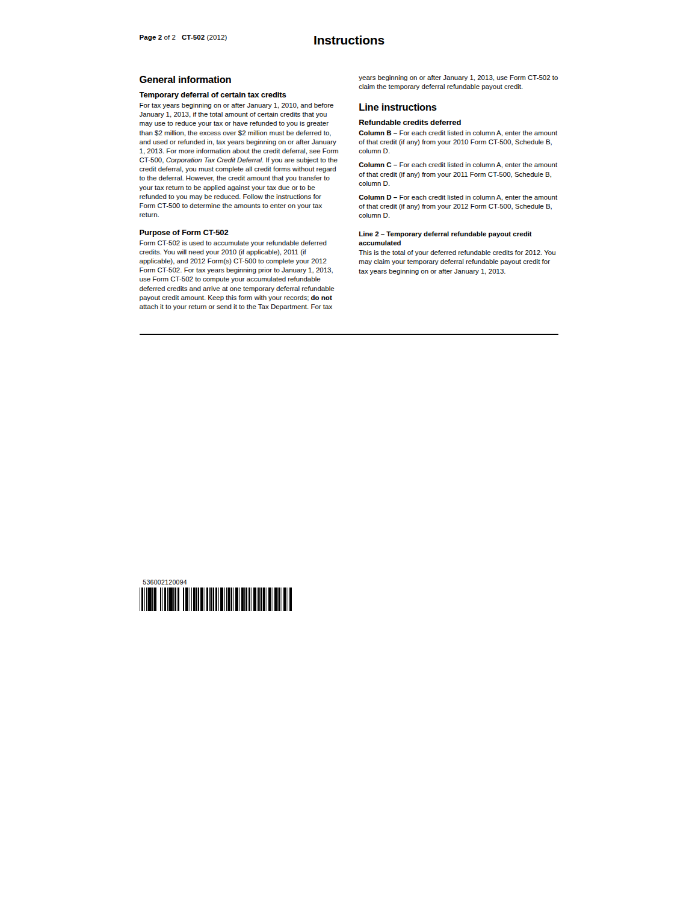Page 2 of 2 CT-502 (2012)
Instructions
General information
Temporary deferral of certain tax credits
For tax years beginning on or after January 1, 2010, and before January 1, 2013, if the total amount of certain credits that you may use to reduce your tax or have refunded to you is greater than $2 million, the excess over $2 million must be deferred to, and used or refunded in, tax years beginning on or after January 1, 2013. For more information about the credit deferral, see Form CT-500, Corporation Tax Credit Deferral. If you are subject to the credit deferral, you must complete all credit forms without regard to the deferral. However, the credit amount that you transfer to your tax return to be applied against your tax due or to be refunded to you may be reduced. Follow the instructions for Form CT-500 to determine the amounts to enter on your tax return.
Purpose of Form CT-502
Form CT-502 is used to accumulate your refundable deferred credits. You will need your 2010 (if applicable), 2011 (if applicable), and 2012 Form(s) CT-500 to complete your 2012 Form CT-502. For tax years beginning prior to January 1, 2013, use Form CT-502 to compute your accumulated refundable deferred credits and arrive at one temporary deferral refundable payout credit amount. Keep this form with your records; do not attach it to your return or send it to the Tax Department. For tax
years beginning on or after January 1, 2013, use Form CT-502 to claim the temporary deferral refundable payout credit.
Line instructions
Refundable credits deferred
Column B – For each credit listed in column A, enter the amount of that credit (if any) from your 2010 Form CT-500, Schedule B, column D.
Column C – For each credit listed in column A, enter the amount of that credit (if any) from your 2011 Form CT-500, Schedule B, column D.
Column D – For each credit listed in column A, enter the amount of that credit (if any) from your 2012 Form CT-500, Schedule B, column D.
Line 2 – Temporary deferral refundable payout credit accumulated
This is the total of your deferred refundable credits for 2012. You may claim your temporary deferral refundable payout credit for tax years beginning on or after January 1, 2013.
536002120094